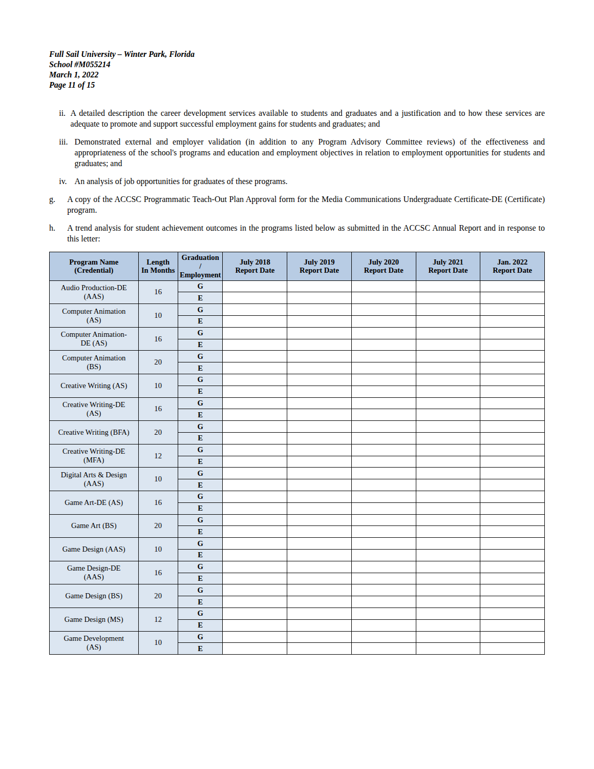Full Sail University – Winter Park, Florida
School #M055214
March 1, 2022
Page 11 of 15
ii.
A detailed description the career development services available to students and graduates and a justification and to how these services are adequate to promote and support successful employment gains for students and graduates; and
iii.
Demonstrated external and employer validation (in addition to any Program Advisory Committee reviews) of the effectiveness and appropriateness of the school's programs and education and employment objectives in relation to employment opportunities for students and graduates; and
iv.
An analysis of job opportunities for graduates of these programs.
g.
A copy of the ACCSC Programmatic Teach-Out Plan Approval form for the Media Communications Undergraduate Certificate-DE (Certificate) program.
h.
A trend analysis for student achievement outcomes in the programs listed below as submitted in the ACCSC Annual Report and in response to this letter:
| Program Name (Credential) | Length In Months | Graduation / Employment | July 2018 Report Date | July 2019 Report Date | July 2020 Report Date | July 2021 Report Date | Jan. 2022 Report Date |
| --- | --- | --- | --- | --- | --- | --- | --- |
| Audio Production-DE (AAS) | 16 | G | | | | | |
| E | | | | | |
| Computer Animation (AS) | 10 | G | | | | | |
| E | | | | | |
| Computer Animation- DE (AS) | 16 | G | | | | | |
| E | | | | | |
| Computer Animation (BS) | 20 | G | | | | | |
| E | | | | | |
| Creative Writing (AS) | 10 | G | | | | | |
| E | | | | | |
| Creative Writing-DE (AS) | 16 | G | | | | | |
| E | | | | | |
| Creative Writing (BFA) | 20 | G | | | | | |
| E | | | | | |
| Creative Writing-DE (MFA) | 12 | G | | | | | |
| E | | | | | |
| Digital Arts & Design (AAS) | 10 | G | | | | | |
| E | | | | | |
| Game Art-DE (AS) | 16 | G | | | | | |
| E | | | | | |
| Game Art (BS) | 20 | G | | | | | |
| E | | | | | |
| Game Design (AAS) | 10 | G | | | | | |
| E | | | | | |
| Game Design-DE (AAS) | 16 | G | | | | | |
| E | | | | | |
| Game Design (BS) | 20 | G | | | | | |
| E | | | | | |
| Game Design (MS) | 12 | G | | | | | |
| E | | | | | |
| Game Development (AS) | 10 | G | | | | | |
| E | | | | | |